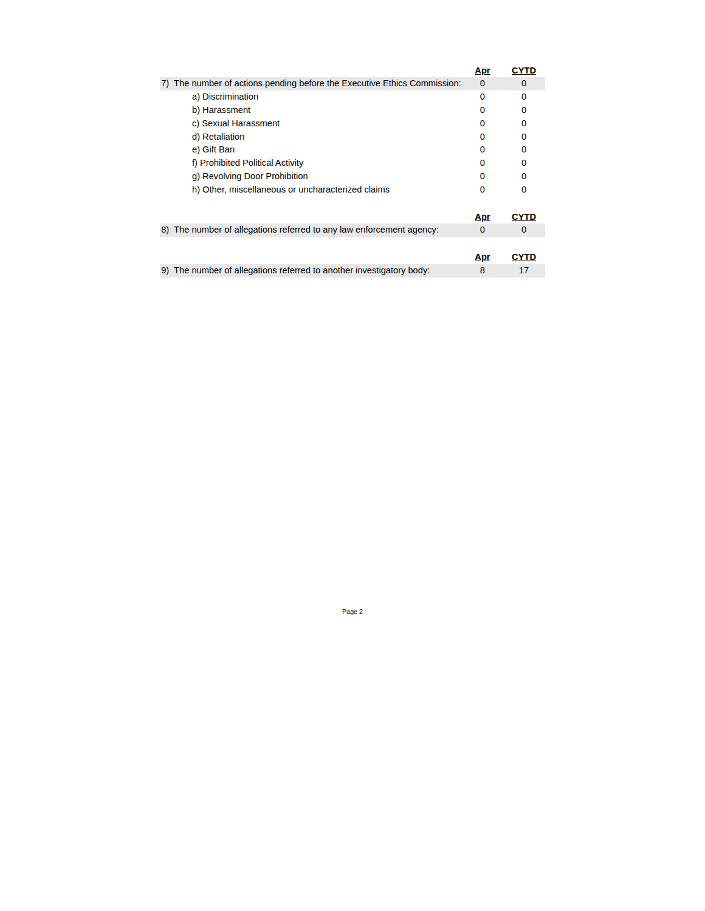| | Apr | CYTD |
| 7) The number of actions pending before the Executive Ethics Commission: | 0 | 0 |
| a) Discrimination | 0 | 0 |
| b) Harassment | 0 | 0 |
| c) Sexual Harassment | 0 | 0 |
| d) Retaliation | 0 | 0 |
| e) Gift Ban | 0 | 0 |
| f) Prohibited Political Activity | 0 | 0 |
| g) Revolving Door Prohibition | 0 | 0 |
| h) Other, miscellaneous or uncharacterized claims | 0 | 0 |
| | Apr | CYTD |
| 8) The number of allegations referred to any law enforcement agency: | 0 | 0 |
| | Apr | CYTD |
| 9) The number of allegations referred to another investigatory body: | 8 | 17 |
Page 2